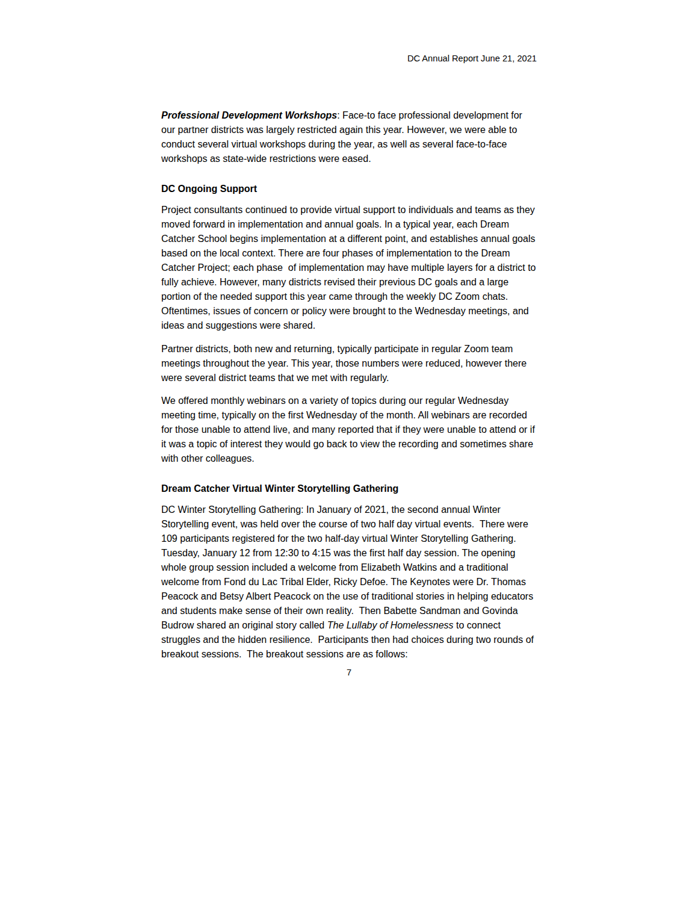DC Annual Report June 21, 2021
Professional Development Workshops: Face-to face professional development for our partner districts was largely restricted again this year. However, we were able to conduct several virtual workshops during the year, as well as several face-to-face workshops as state-wide restrictions were eased.
DC Ongoing Support
Project consultants continued to provide virtual support to individuals and teams as they moved forward in implementation and annual goals. In a typical year, each Dream Catcher School begins implementation at a different point, and establishes annual goals based on the local context. There are four phases of implementation to the Dream Catcher Project; each phase of implementation may have multiple layers for a district to fully achieve. However, many districts revised their previous DC goals and a large portion of the needed support this year came through the weekly DC Zoom chats. Oftentimes, issues of concern or policy were brought to the Wednesday meetings, and ideas and suggestions were shared.
Partner districts, both new and returning, typically participate in regular Zoom team meetings throughout the year. This year, those numbers were reduced, however there were several district teams that we met with regularly.
We offered monthly webinars on a variety of topics during our regular Wednesday meeting time, typically on the first Wednesday of the month. All webinars are recorded for those unable to attend live, and many reported that if they were unable to attend or if it was a topic of interest they would go back to view the recording and sometimes share with other colleagues.
Dream Catcher Virtual Winter Storytelling Gathering
DC Winter Storytelling Gathering: In January of 2021, the second annual Winter Storytelling event, was held over the course of two half day virtual events. There were 109 participants registered for the two half-day virtual Winter Storytelling Gathering. Tuesday, January 12 from 12:30 to 4:15 was the first half day session. The opening whole group session included a welcome from Elizabeth Watkins and a traditional welcome from Fond du Lac Tribal Elder, Ricky Defoe. The Keynotes were Dr. Thomas Peacock and Betsy Albert Peacock on the use of traditional stories in helping educators and students make sense of their own reality. Then Babette Sandman and Govinda Budrow shared an original story called The Lullaby of Homelessness to connect struggles and the hidden resilience. Participants then had choices during two rounds of breakout sessions. The breakout sessions are as follows:
7